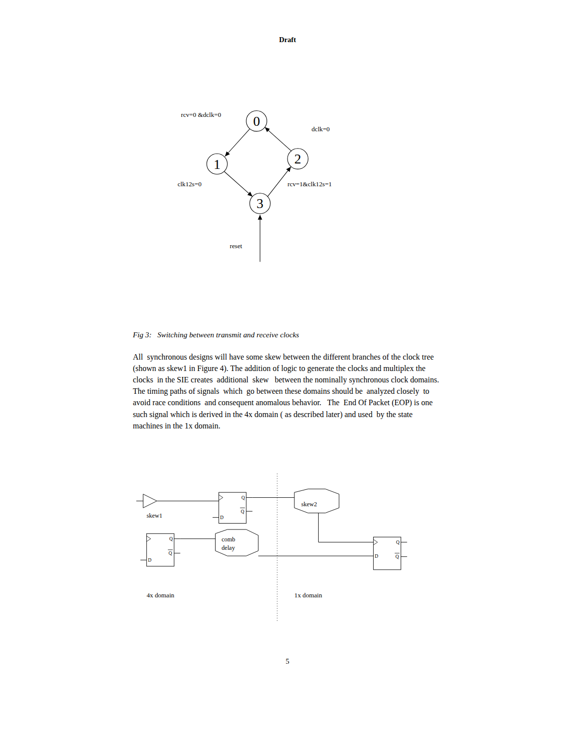Draft
0 1 2 3 reset rcv=0 &dclk=0 dclk=0 clk12s=0 rcv=1&clk12s=1
Fig 3: Switching between transmit and receive clocks
All synchronous designs will have some skew between the different branches of the clock tree (shown as skew1 in Figure 4). The addition of logic to generate the clocks and multiplex the clocks in the SIE creates additional skew between the nominally synchronous clock domains. The timing paths of signals which go between these domains should be analyzed closely to avoid race conditions and consequent anomalous behavior. The End Of Packet (EOP) is one such signal which is derived in the 4x domain ( as described later) and used by the state machines in the 1x domain.
skew1 D Q Q skew2 D Q Q comb delay D Q Q 4x domain 1x domain
5